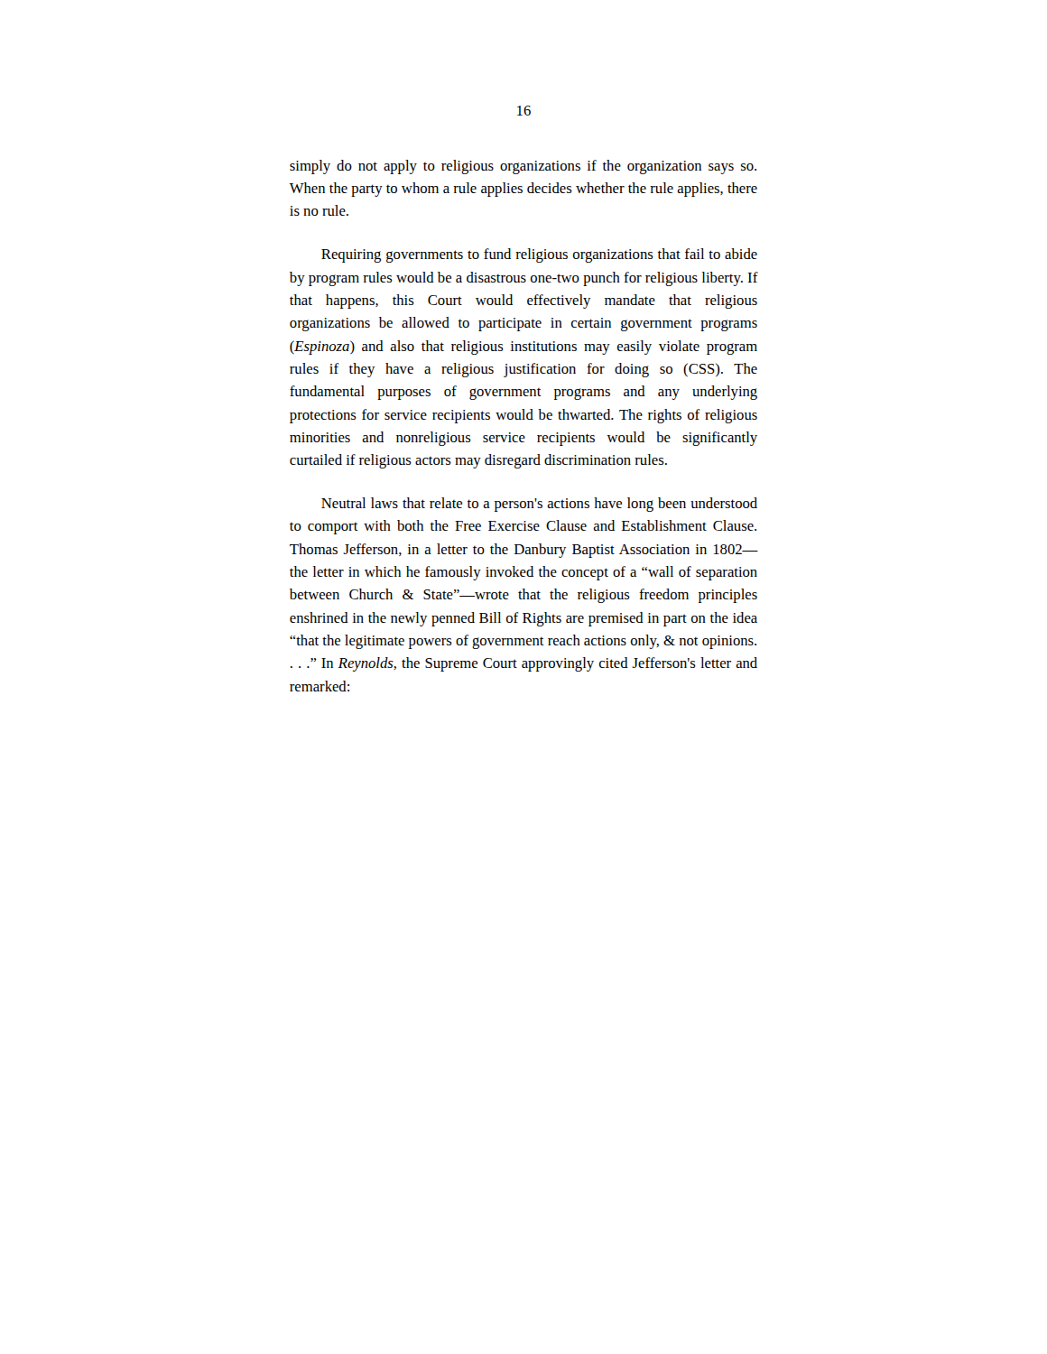16
simply do not apply to religious organizations if the organization says so. When the party to whom a rule applies decides whether the rule applies, there is no rule.
Requiring governments to fund religious organizations that fail to abide by program rules would be a disastrous one-two punch for religious liberty. If that happens, this Court would effectively mandate that religious organizations be allowed to participate in certain government programs (Espinoza) and also that religious institutions may easily violate program rules if they have a religious justification for doing so (CSS). The fundamental purposes of government programs and any underlying protections for service recipients would be thwarted. The rights of religious minorities and nonreligious service recipients would be significantly curtailed if religious actors may disregard discrimination rules.
Neutral laws that relate to a person's actions have long been understood to comport with both the Free Exercise Clause and Establishment Clause. Thomas Jefferson, in a letter to the Danbury Baptist Association in 1802—the letter in which he famously invoked the concept of a “wall of separation between Church & State”—wrote that the religious freedom principles enshrined in the newly penned Bill of Rights are premised in part on the idea “that the legitimate powers of government reach actions only, & not opinions. . . .” In Reynolds, the Supreme Court approvingly cited Jefferson's letter and remarked: